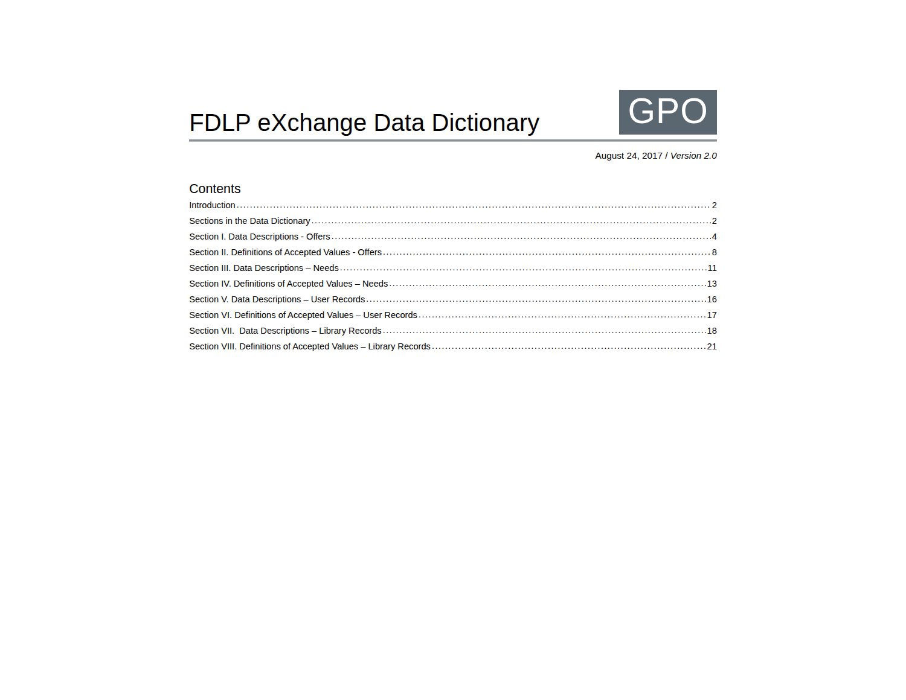FDLP eXchange Data Dictionary
GPO
August 24, 2017 / Version 2.0
Contents
Introduction........................................................................................................................................................................................... 2
Sections in the Data Dictionary....................................................................................................................................................... 2
Section I. Data Descriptions - Offers............................................................................................................................................... 4
Section II. Definitions of Accepted Values - Offers......................................................................................................................... 8
Section III. Data Descriptions – Needs............................................................................................................................................. 11
Section IV. Definitions of Accepted Values – Needs..................................................................................................................... 13
Section V. Data Descriptions – User Records................................................................................................................................. 16
Section VI. Definitions of Accepted Values – User Records............................................................................................................. 17
Section VII. Data Descriptions – Library Records......................................................................................................................... 18
Section VIII. Definitions of Accepted Values – Library Records..................................................................................................... 21